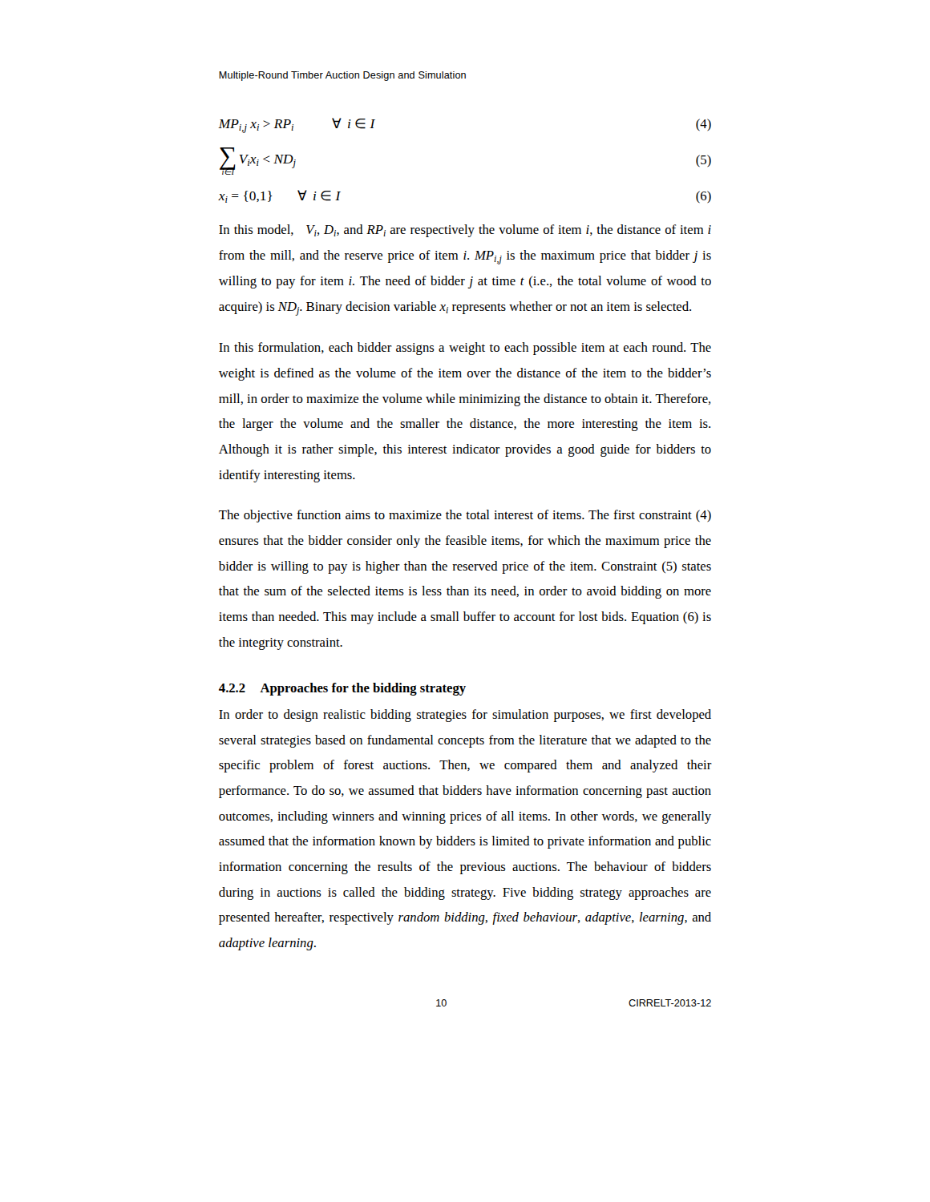Multiple-Round Timber Auction Design and Simulation
MPi,j xi > RPi ∀ i ∈ I
(4)
∑i∈I Vixi < NDj
(5)
xi = {0,1} ∀ i ∈ I
(6)
In this model, Vi, Di, and RPi are respectively the volume of item i, the distance of item i from the mill, and the reserve price of item i. MPi,j is the maximum price that bidder j is willing to pay for item i. The need of bidder j at time t (i.e., the total volume of wood to acquire) is NDj. Binary decision variable xi represents whether or not an item is selected.
In this formulation, each bidder assigns a weight to each possible item at each round. The weight is defined as the volume of the item over the distance of the item to the bidder’s mill, in order to maximize the volume while minimizing the distance to obtain it. Therefore, the larger the volume and the smaller the distance, the more interesting the item is. Although it is rather simple, this interest indicator provides a good guide for bidders to identify interesting items.
The objective function aims to maximize the total interest of items. The first constraint (4) ensures that the bidder consider only the feasible items, for which the maximum price the bidder is willing to pay is higher than the reserved price of the item. Constraint (5) states that the sum of the selected items is less than its need, in order to avoid bidding on more items than needed. This may include a small buffer to account for lost bids. Equation (6) is the integrity constraint.
4.2.2 Approaches for the bidding strategy
In order to design realistic bidding strategies for simulation purposes, we first developed several strategies based on fundamental concepts from the literature that we adapted to the specific problem of forest auctions. Then, we compared them and analyzed their performance. To do so, we assumed that bidders have information concerning past auction outcomes, including winners and winning prices of all items. In other words, we generally assumed that the information known by bidders is limited to private information and public information concerning the results of the previous auctions. The behaviour of bidders during in auctions is called the bidding strategy. Five bidding strategy approaches are presented hereafter, respectively random bidding, fixed behaviour, adaptive, learning, and adaptive learning.
10
CIRRELT-2013-12